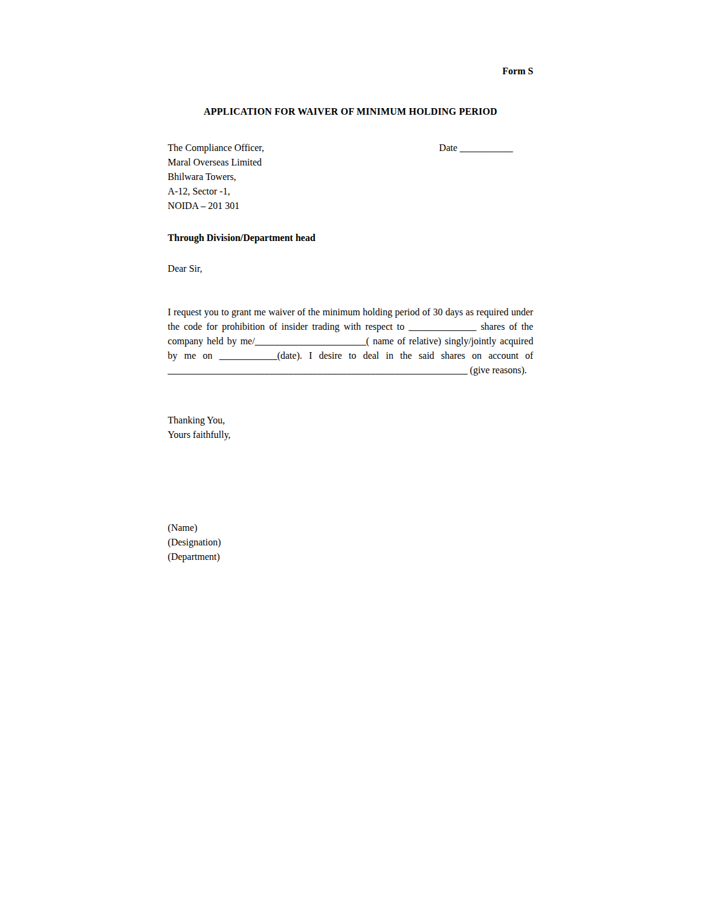Form S
APPLICATION FOR WAIVER OF MINIMUM HOLDING PERIOD
Date ___________
The Compliance Officer,
Maral Overseas Limited
Bhilwara Towers,
A-12, Sector -1,
NOIDA – 201 301
Through Division/Department head
Dear Sir,
I request you to grant me waiver of the minimum holding period of 30 days as required under the code for prohibition of insider trading with respect to ______________ shares of the company held by me/_______________________( name of relative) singly/jointly acquired by me on ____________(date). I desire to deal in the said shares on account of ______________________________________________________________ (give reasons).
Thanking You,
Yours faithfully,
(Name)
(Designation)
(Department)